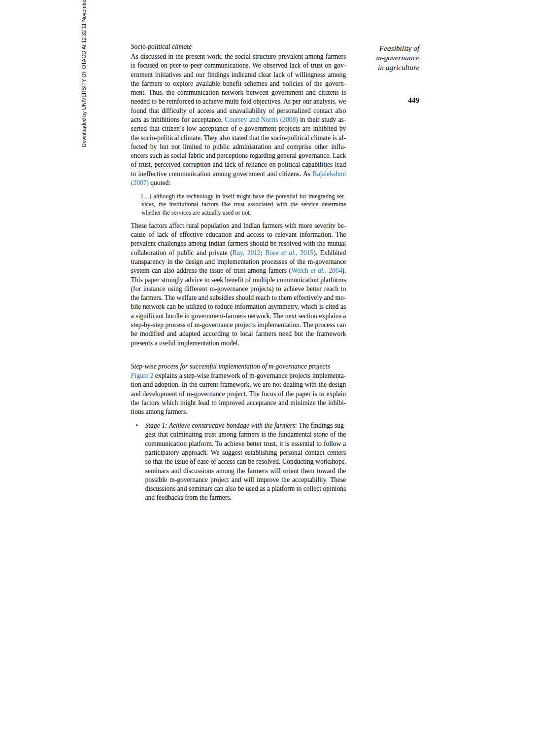Downloaded by UNIVERSITY OF OTAGO At 12:32 11 November 2016 (PT)
Feasibility of
m-governance
in agriculture
449
Socio-political climate
As discussed in the present work, the social structure prevalent among farmers is focused on peer-to-peer communications. We observed lack of trust on government initiatives and our findings indicated clear lack of willingness among the farmers to explore available benefit schemes and policies of the government. Thus, the communication network between government and citizens is needed to be reinforced to achieve multi fold objectives. As per our analysis, we found that difficulty of access and unavailability of personalized contact also acts as inhibitions for acceptance. Coursey and Norris (2008) in their study asserted that citizen’s low acceptance of e-government projects are inhibited by the socio-political climate. They also stated that the socio-political climate is affected by but not limited to public administration and comprise other influencers such as social fabric and perceptions regarding general governance. Lack of trust, perceived corruption and lack of reliance on political capabilities lead to ineffective communication among government and citizens. As Rajalekshmi (2007) quoted:
[…] although the technology in itself might have the potential for integrating services, the institutional factors like trust associated with the service determine whether the services are actually used or not.
These factors affect rural population and Indian farmers with more severity because of lack of effective education and access to relevant information. The prevalent challenges among Indian farmers should be resolved with the mutual collaboration of public and private (Ray, 2012; Rose et al., 2015). Exhibited transparency in the design and implementation processes of the m-governance system can also address the issue of trust among famers (Welch et al., 2004). This paper strongly advice to seek benefit of multiple communication platforms (for instance using different m-governance projects) to achieve better reach to the farmers. The welfare and subsidies should reach to them effectively and mobile network can be utilized to reduce information asymmetry, which is cited as a significant hurdle in government-farmers network. The next section explains a step-by-step process of m-governance projects implementation. The process can be modified and adapted according to local farmers need but the framework presents a useful implementation model.
Step-wise process for successful implementation of m-governance projects
Figure 2 explains a step-wise framework of m-governance projects implementation and adoption. In the current framework, we are not dealing with the design and development of m-governance project. The focus of the paper is to explain the factors which might lead to improved acceptance and minimize the inhibitions among farmers.
Stage 1: Achieve constructive bondage with the farmers: The findings suggest that culminating trust among farmers is the fundamental stone of the communication platform. To achieve better trust, it is essential to follow a participatory approach. We suggest establishing personal contact centers so that the issue of ease of access can be resolved. Conducting workshops, seminars and discussions among the farmers will orient them toward the possible m-governance project and will improve the acceptability. These discussions and seminars can also be used as a platform to collect opinions and feedbacks from the farmers.